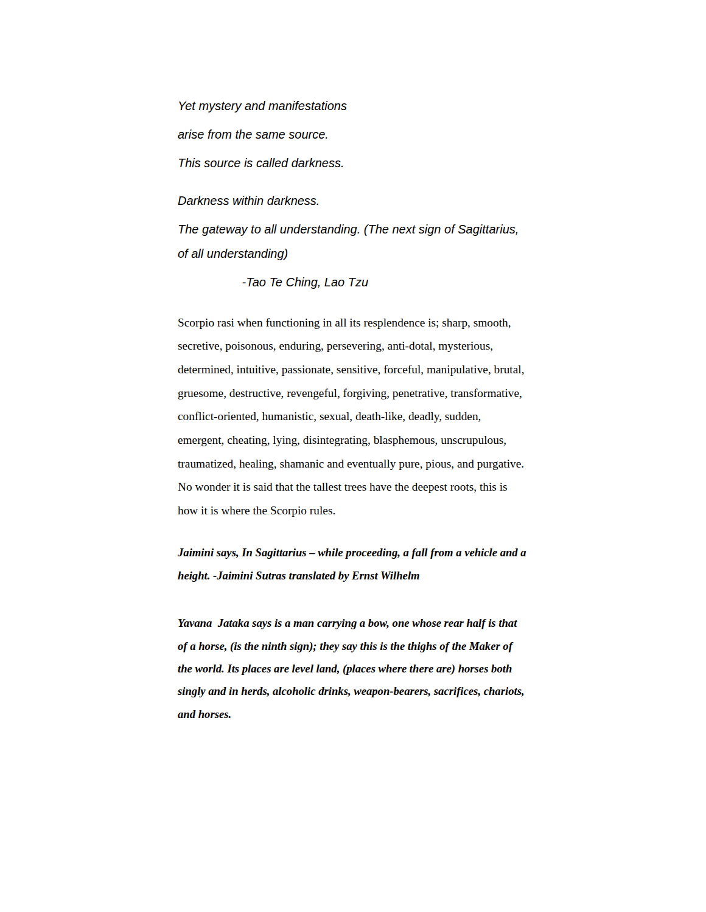Yet mystery and manifestations
arise from the same source.
This source is called darkness.
Darkness within darkness.
The gateway to all understanding. (The next sign of Sagittarius, of all understanding)
-Tao Te Ching, Lao Tzu
Scorpio rasi when functioning in all its resplendence is; sharp, smooth, secretive, poisonous, enduring, persevering, anti-dotal, mysterious, determined, intuitive, passionate, sensitive, forceful, manipulative, brutal, gruesome, destructive, revengeful, forgiving, penetrative, transformative, conflict-oriented, humanistic, sexual, death-like, deadly, sudden, emergent, cheating, lying, disintegrating, blasphemous, unscrupulous, traumatized, healing, shamanic and eventually pure, pious, and purgative. No wonder it is said that the tallest trees have the deepest roots, this is how it is where the Scorpio rules.
Jaimini says, In Sagittarius – while proceeding, a fall from a vehicle and a height. -Jaimini Sutras translated by Ernst Wilhelm
Yavana Jataka says is a man carrying a bow, one whose rear half is that of a horse, (is the ninth sign); they say this is the thighs of the Maker of the world. Its places are level land, (places where there are) horses both singly and in herds, alcoholic drinks, weapon-bearers, sacrifices, chariots, and horses.